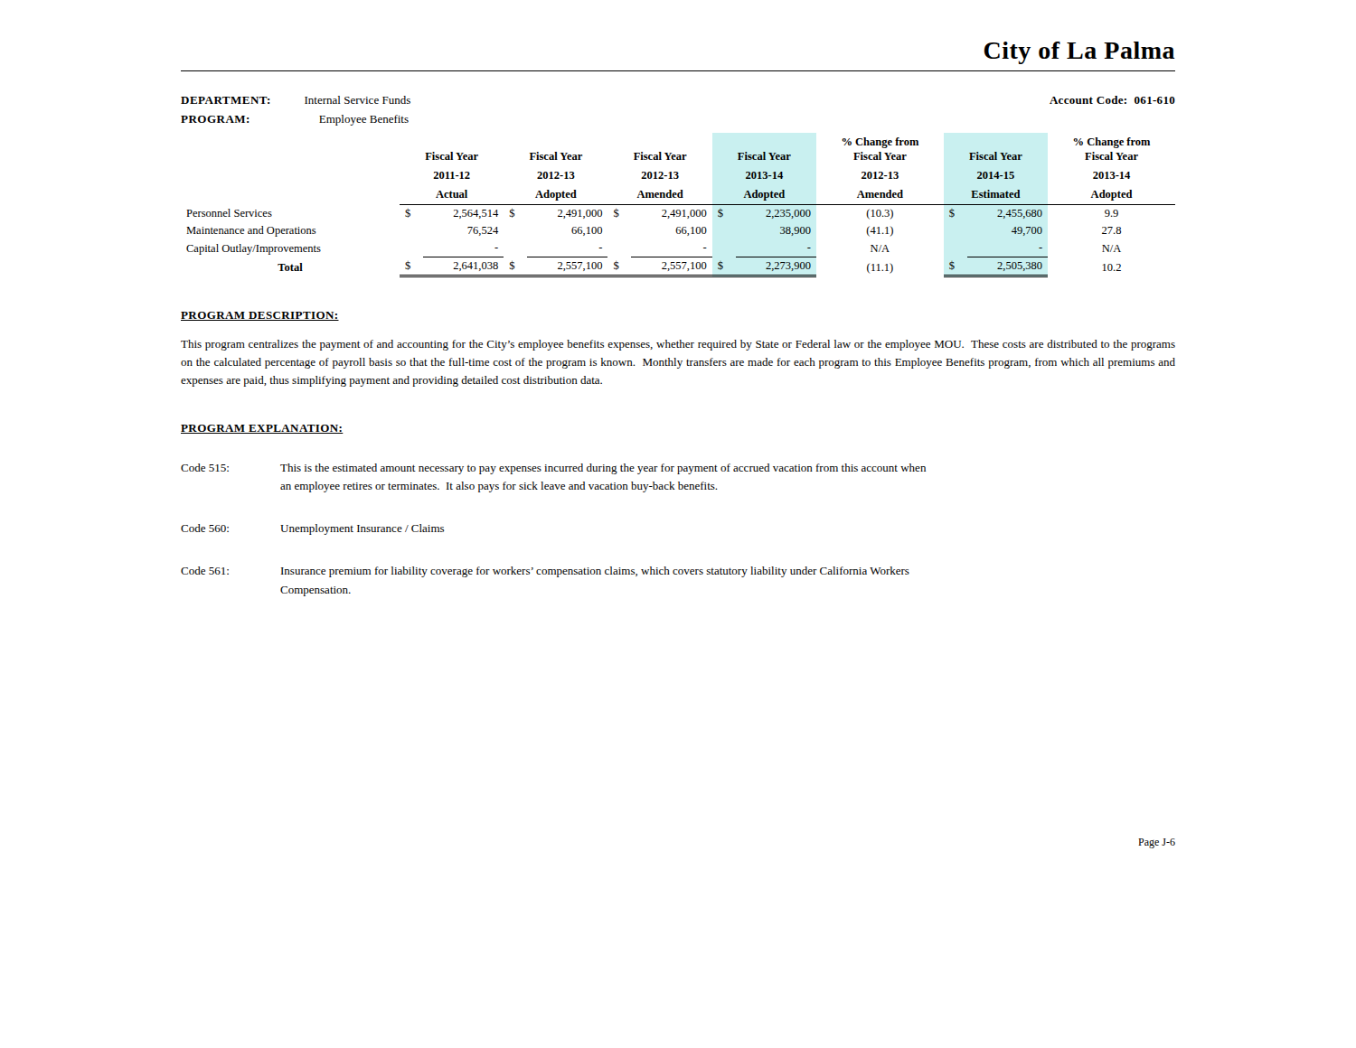City of La Palma
DEPARTMENT: Internal Service Funds
PROGRAM: Employee Benefits
Account Code: 061-610
| | Fiscal Year | Fiscal Year | Fiscal Year | Fiscal Year | % Change from Fiscal Year | Fiscal Year | % Change from Fiscal Year |
| --- | --- | --- | --- | --- | --- | --- | --- |
| | 2011-12 | 2012-13 | 2012-13 | 2013-14 | 2012-13 | 2014-15 | 2013-14 |
| | Actual | Adopted | Amended | Adopted | Amended | Estimated | Adopted |
| Personnel Services | $ | 2,564,514 | $ | 2,491,000 | $ | 2,491,000 | $ | 2,235,000 | (10.3) | $ | 2,455,680 | 9.9 |
| Maintenance and Operations | | 76,524 | | 66,100 | | 66,100 | | 38,900 | (41.1) | | 49,700 | 27.8 |
| Capital Outlay/Improvements | | - | | - | | - | | - | N/A | | - | N/A |
| Total | $ | 2,641,038 | $ | 2,557,100 | $ | 2,557,100 | $ | 2,273,900 | (11.1) | $ | 2,505,380 | 10.2 |
PROGRAM DESCRIPTION:
This program centralizes the payment of and accounting for the City’s employee benefits expenses, whether required by State or Federal law or the employee MOU. These costs are distributed to the programs on the calculated percentage of payroll basis so that the full-time cost of the program is known. Monthly transfers are made for each program to this Employee Benefits program, from which all premiums and expenses are paid, thus simplifying payment and providing detailed cost distribution data.
PROGRAM EXPLANATION:
Code 515:
This is the estimated amount necessary to pay expenses incurred during the year for payment of accrued vacation from this account when an employee retires or terminates. It also pays for sick leave and vacation buy-back benefits.
Code 560:
Unemployment Insurance / Claims
Code 561:
Insurance premium for liability coverage for workers’ compensation claims, which covers statutory liability under California Workers Compensation.
Page J-6